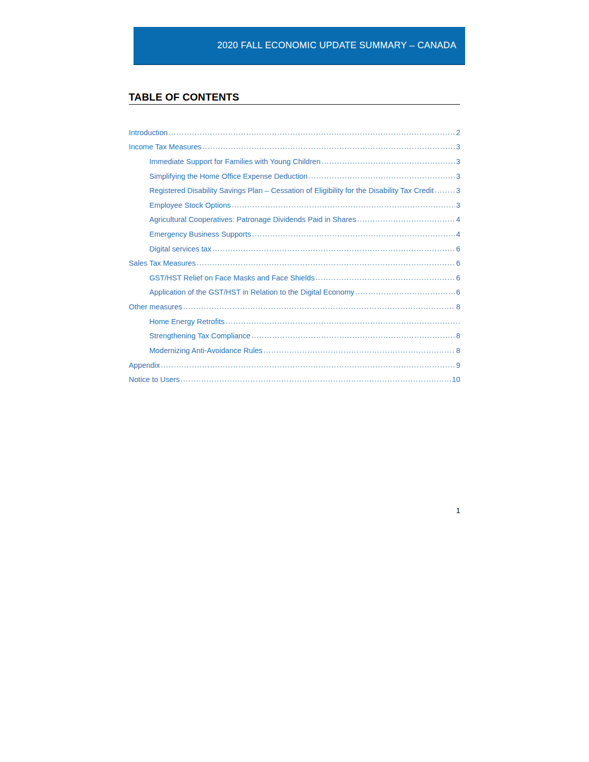2020 Fall Economic Update Summary – Canada
TABLE OF CONTENTS
Introduction .................................................................................................................................. 2
Income Tax Measures ................................................................................................................. 3
Immediate Support for Families with Young Children ............................................................. 3
Simplifying the Home Office Expense Deduction ..................................................................... 3
Registered Disability Savings Plan – Cessation of Eligibility for the Disability Tax Credit ........ 3
Employee Stock Options ....................................................................................................... 3
Agricultural Cooperatives: Patronage Dividends Paid in Shares ............................................. 4
Emergency Business Supports .............................................................................................. 4
Digital services tax ................................................................................................................... 6
Sales Tax Measures ................................................................................................................... 6
GST/HST Relief on Face Masks and Face Shields ................................................................... 6
Application of the GST/HST in Relation to the Digital Economy .............................................. 6
Other measures ......................................................................................................................... 8
Home Energy Retrofits .......................................................................................................... 8
Strengthening Tax Compliance .............................................................................................. 8
Modernizing Anti-Avoidance Rules ......................................................................................... 8
Appendix ..................................................................................................................................... 9
Notice to Users ......................................................................................................................... 10
1